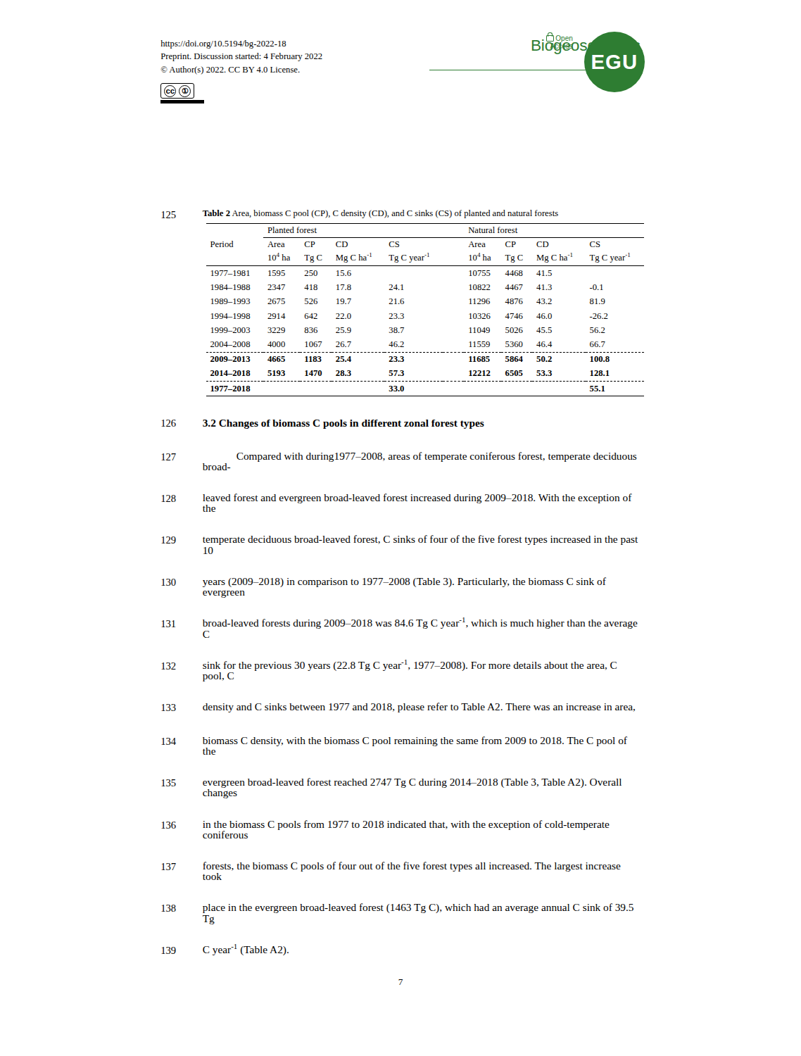https://doi.org/10.5194/bg-2022-18
Preprint. Discussion started: 4 February 2022
© Author(s) 2022. CC BY 4.0 License.
cc ①
Open
Access
EGU
Biogeosciences
Discussions
125
Table 2 Area, biomass C pool (CP), C density (CD), and C sinks (CS) of planted and natural forests
| Period | Planted forest | | Natural forest |
| --- | --- | --- | --- |
| Area | CP | CD | CS | | Area | CP | CD | CS |
| 10 4 ha | Tg C | Mg C ha -1 | Tg C year -1 | | 10 4 ha | Tg C | Mg C ha -1 | Tg C year -1 |
| 1977–1981 | 1595 | 250 | 15.6 | | | 10755 | 4468 | 41.5 | |
| 1984–1988 | 2347 | 418 | 17.8 | 24.1 | | 10822 | 4467 | 41.3 | -0.1 |
| 1989–1993 | 2675 | 526 | 19.7 | 21.6 | | 11296 | 4876 | 43.2 | 81.9 |
| 1994–1998 | 2914 | 642 | 22.0 | 23.3 | | 10326 | 4746 | 46.0 | -26.2 |
| 1999–2003 | 3229 | 836 | 25.9 | 38.7 | | 11049 | 5026 | 45.5 | 56.2 |
| 2004–2008 | 4000 | 1067 | 26.7 | 46.2 | | 11559 | 5360 | 46.4 | 66.7 |
| 2009–2013 | 4665 | 1183 | 25.4 | 23.3 | | 11685 | 5864 | 50.2 | 100.8 |
| 2014–2018 | 5193 | 1470 | 28.3 | 57.3 | | 12212 | 6505 | 53.3 | 128.1 |
| 1977–2018 | | | | 33.0 | | | | | 55.1 |
126
3.2 Changes of biomass C pools in different zonal forest types
127
Compared with during1977–2008, areas of temperate coniferous forest, temperate deciduous broad-
128
leaved forest and evergreen broad-leaved forest increased during 2009–2018. With the exception of the
129
temperate deciduous broad-leaved forest, C sinks of four of the five forest types increased in the past 10
130
years (2009–2018) in comparison to 1977–2008 (Table 3). Particularly, the biomass C sink of evergreen
131
broad-leaved forests during 2009–2018 was 84.6 Tg C year-1, which is much higher than the average C
132
sink for the previous 30 years (22.8 Tg C year-1, 1977–2008). For more details about the area, C pool, C
133
density and C sinks between 1977 and 2018, please refer to Table A2. There was an increase in area,
134
biomass C density, with the biomass C pool remaining the same from 2009 to 2018. The C pool of the
135
evergreen broad-leaved forest reached 2747 Tg C during 2014–2018 (Table 3, Table A2). Overall changes
136
in the biomass C pools from 1977 to 2018 indicated that, with the exception of cold-temperate coniferous
137
forests, the biomass C pools of four out of the five forest types all increased. The largest increase took
138
place in the evergreen broad-leaved forest (1463 Tg C), which had an average annual C sink of 39.5 Tg
139
C year-1 (Table A2).
7